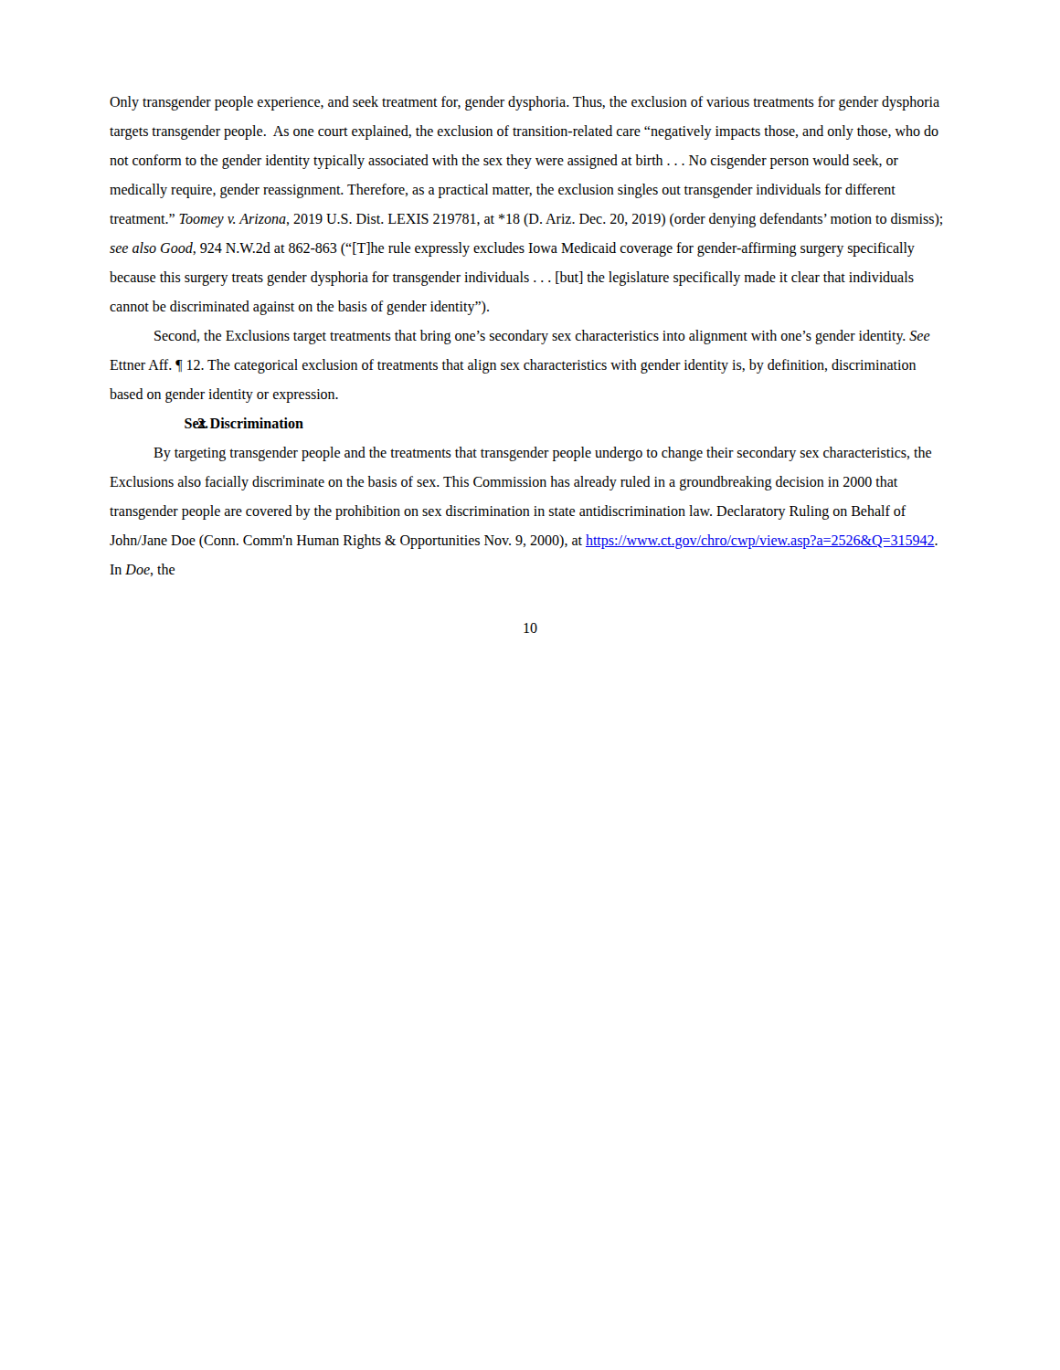Only transgender people experience, and seek treatment for, gender dysphoria. Thus, the exclusion of various treatments for gender dysphoria targets transgender people. As one court explained, the exclusion of transition-related care “negatively impacts those, and only those, who do not conform to the gender identity typically associated with the sex they were assigned at birth . . . No cisgender person would seek, or medically require, gender reassignment. Therefore, as a practical matter, the exclusion singles out transgender individuals for different treatment.” Toomey v. Arizona, 2019 U.S. Dist. LEXIS 219781, at *18 (D. Ariz. Dec. 20, 2019) (order denying defendants’ motion to dismiss); see also Good, 924 N.W.2d at 862-863 (“[T]he rule expressly excludes Iowa Medicaid coverage for gender-affirming surgery specifically because this surgery treats gender dysphoria for transgender individuals . . . [but] the legislature specifically made it clear that individuals cannot be discriminated against on the basis of gender identity”).
Second, the Exclusions target treatments that bring one’s secondary sex characteristics into alignment with one’s gender identity. See Ettner Aff. ¶ 12. The categorical exclusion of treatments that align sex characteristics with gender identity is, by definition, discrimination based on gender identity or expression.
2. Sex Discrimination
By targeting transgender people and the treatments that transgender people undergo to change their secondary sex characteristics, the Exclusions also facially discriminate on the basis of sex. This Commission has already ruled in a groundbreaking decision in 2000 that transgender people are covered by the prohibition on sex discrimination in state antidiscrimination law. Declaratory Ruling on Behalf of John/Jane Doe (Conn. Comm'n Human Rights & Opportunities Nov. 9, 2000), at https://www.ct.gov/chro/cwp/view.asp?a=2526&Q=315942. In Doe, the
10